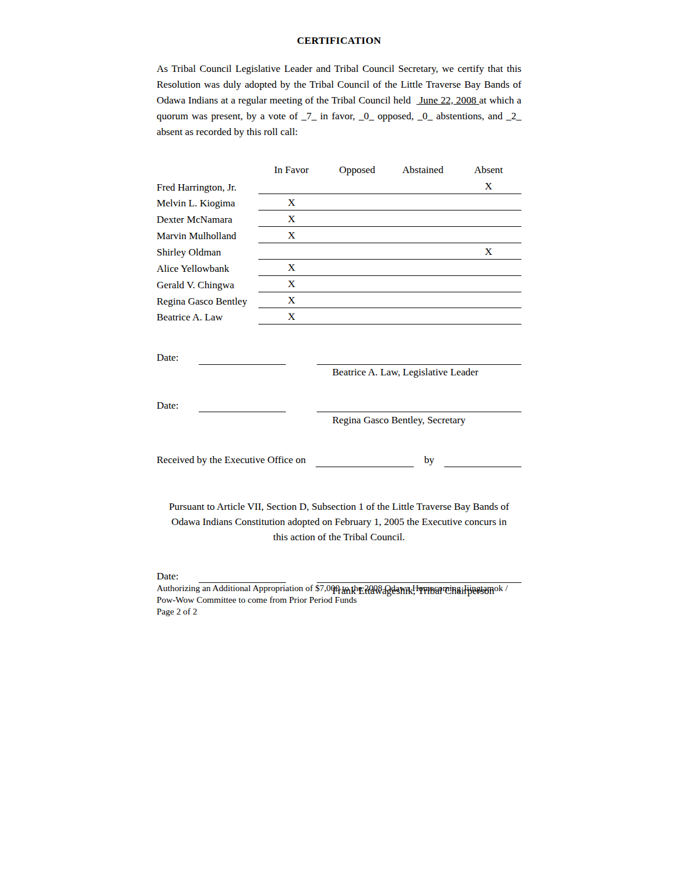CERTIFICATION
As Tribal Council Legislative Leader and Tribal Council Secretary, we certify that this Resolution was duly adopted by the Tribal Council of the Little Traverse Bay Bands of Odawa Indians at a regular meeting of the Tribal Council held June 22, 2008 at which a quorum was present, by a vote of _7_ in favor, _0_ opposed, _0_ abstentions, and _2_ absent as recorded by this roll call:
| | In Favor | Opposed | Abstained | Absent |
| --- | --- | --- | --- | --- |
| Fred Harrington, Jr. | | | | X |
| Melvin L. Kiogima | X | | | |
| Dexter McNamara | X | | | |
| Marvin Mulholland | X | | | |
| Shirley Oldman | | | | X |
| Alice Yellowbank | X | | | |
| Gerald V. Chingwa | X | | | |
| Regina Gasco Bentley | X | | | |
| Beatrice A. Law | X | | | |
Date:
Beatrice A. Law, Legislative Leader
Date:
Regina Gasco Bentley, Secretary
Received by the Executive Office on
by
Pursuant to Article VII, Section D, Subsection 1 of the Little Traverse Bay Bands of Odawa Indians Constitution adopted on February 1, 2005 the Executive concurs in this action of the Tribal Council.
Date:
Frank Ettawageshik, Tribal Chairperson
Authorizing an Additional Appropriation of $7,000 to the 2008 Odawa Homecoming Jiingtamok / Pow-Wow Committee to come from Prior Period Funds
Page 2 of 2